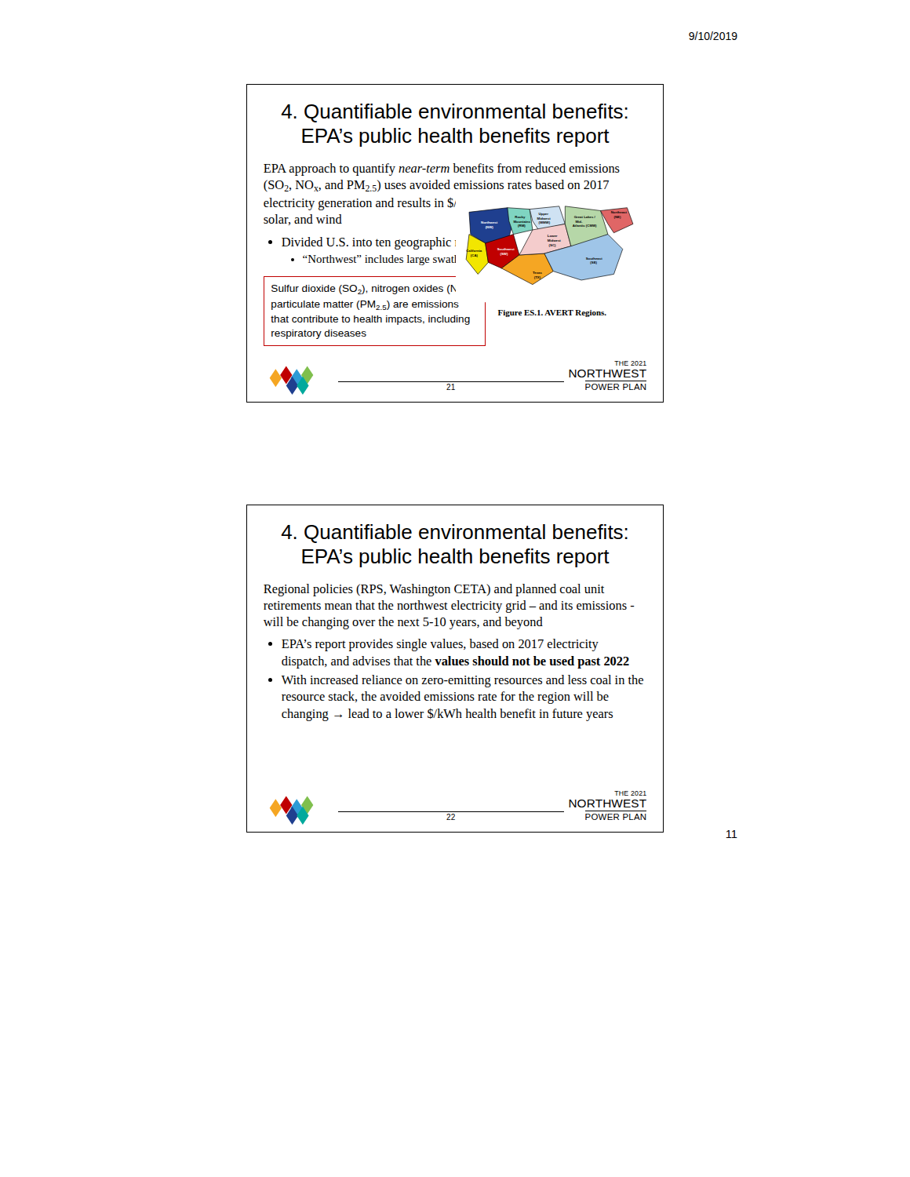9/10/2019
4. Quantifiable environmental benefits:
EPA’s public health benefits report
EPA approach to quantify near-term benefits from reduced emissions (SO2, NOx, and PM2.5) uses avoided emissions rates based on 2017 electricity generation and results in $/kWh values for energy efficiency, solar, and wind
Divided U.S. into ten geographic regions
“Northwest” includes large swathes of Nevada, Utah, Wyoming
Sulfur dioxide (SO2), nitrogen oxides (NOX), particulate matter (PM2.5) are emissions that contribute to health impacts, including respiratory diseases
Northwest (NW) California (CA) Rocky Mountains (RM) Upper Midwest (WMW) Lower Midwest (SC) Great Lakes / Mid- Atlantic (CMW) Northeast (NE) Southeast (SE) Texas (TX) Southwest (SW)
Figure ES.1. AVERT Regions.
21
THE 2021
NORTHWEST
POWER PLAN
4. Quantifiable environmental benefits:
EPA’s public health benefits report
Regional policies (RPS, Washington CETA) and planned coal unit retirements mean that the northwest electricity grid – and its emissions - will be changing over the next 5-10 years, and beyond
EPA’s report provides single values, based on 2017 electricity dispatch, and advises that the values should not be used past 2022
With increased reliance on zero-emitting resources and less coal in the resource stack, the avoided emissions rate for the region will be changing → lead to a lower $/kWh health benefit in future years
22
THE 2021
NORTHWEST
POWER PLAN
11